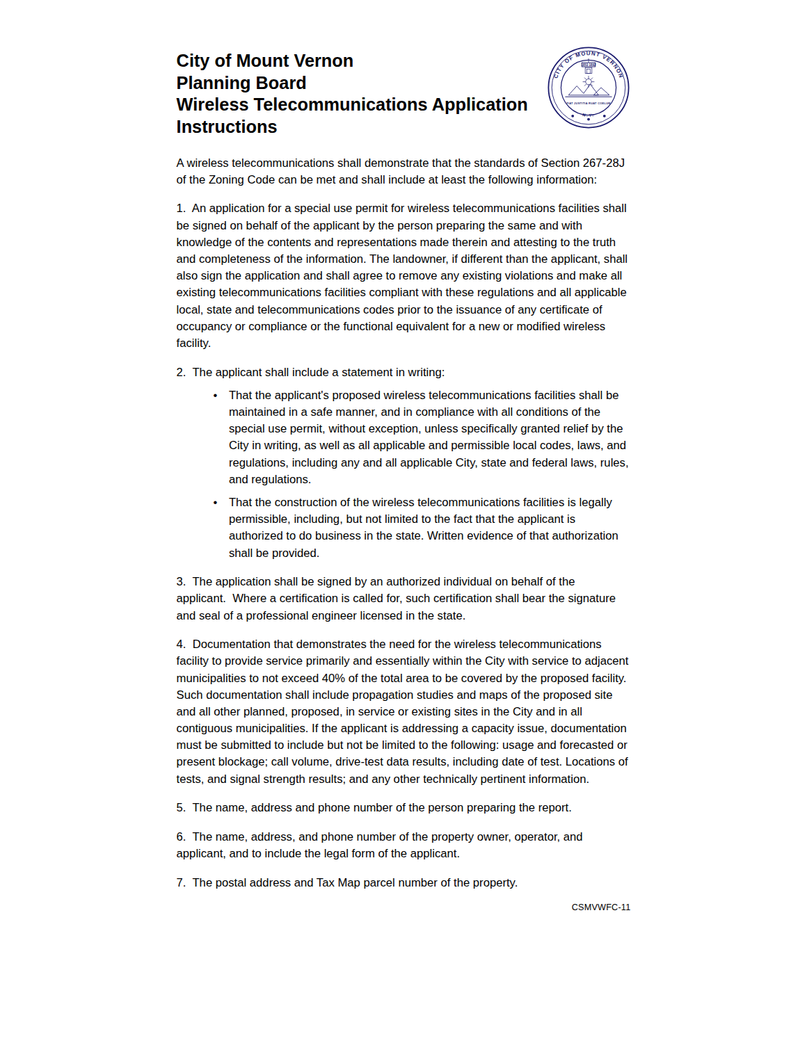City of Mount Vernon
Planning Board
Wireless Telecommunications Application Instructions
CITY OF MOUNT VERNON N.Y. 1853 1892 FIAT JUSTITIA RUAT COELUM
A wireless telecommunications shall demonstrate that the standards of Section 267-28J of the Zoning Code can be met and shall include at least the following information:
1. An application for a special use permit for wireless telecommunications facilities shall be signed on behalf of the applicant by the person preparing the same and with knowledge of the contents and representations made therein and attesting to the truth and completeness of the information. The landowner, if different than the applicant, shall also sign the application and shall agree to remove any existing violations and make all existing telecommunications facilities compliant with these regulations and all applicable local, state and telecommunications codes prior to the issuance of any certificate of occupancy or compliance or the functional equivalent for a new or modified wireless facility.
2. The applicant shall include a statement in writing:
That the applicant's proposed wireless telecommunications facilities shall be maintained in a safe manner, and in compliance with all conditions of the special use permit, without exception, unless specifically granted relief by the City in writing, as well as all applicable and permissible local codes, laws, and regulations, including any and all applicable City, state and federal laws, rules, and regulations.
That the construction of the wireless telecommunications facilities is legally permissible, including, but not limited to the fact that the applicant is authorized to do business in the state. Written evidence of that authorization shall be provided.
3. The application shall be signed by an authorized individual on behalf of the applicant. Where a certification is called for, such certification shall bear the signature and seal of a professional engineer licensed in the state.
4. Documentation that demonstrates the need for the wireless telecommunications facility to provide service primarily and essentially within the City with service to adjacent municipalities to not exceed 40% of the total area to be covered by the proposed facility. Such documentation shall include propagation studies and maps of the proposed site and all other planned, proposed, in service or existing sites in the City and in all contiguous municipalities. If the applicant is addressing a capacity issue, documentation must be submitted to include but not be limited to the following: usage and forecasted or present blockage; call volume, drive-test data results, including date of test. Locations of tests, and signal strength results; and any other technically pertinent information.
5. The name, address and phone number of the person preparing the report.
6. The name, address, and phone number of the property owner, operator, and applicant, and to include the legal form of the applicant.
7. The postal address and Tax Map parcel number of the property.
CSMVWFC-11